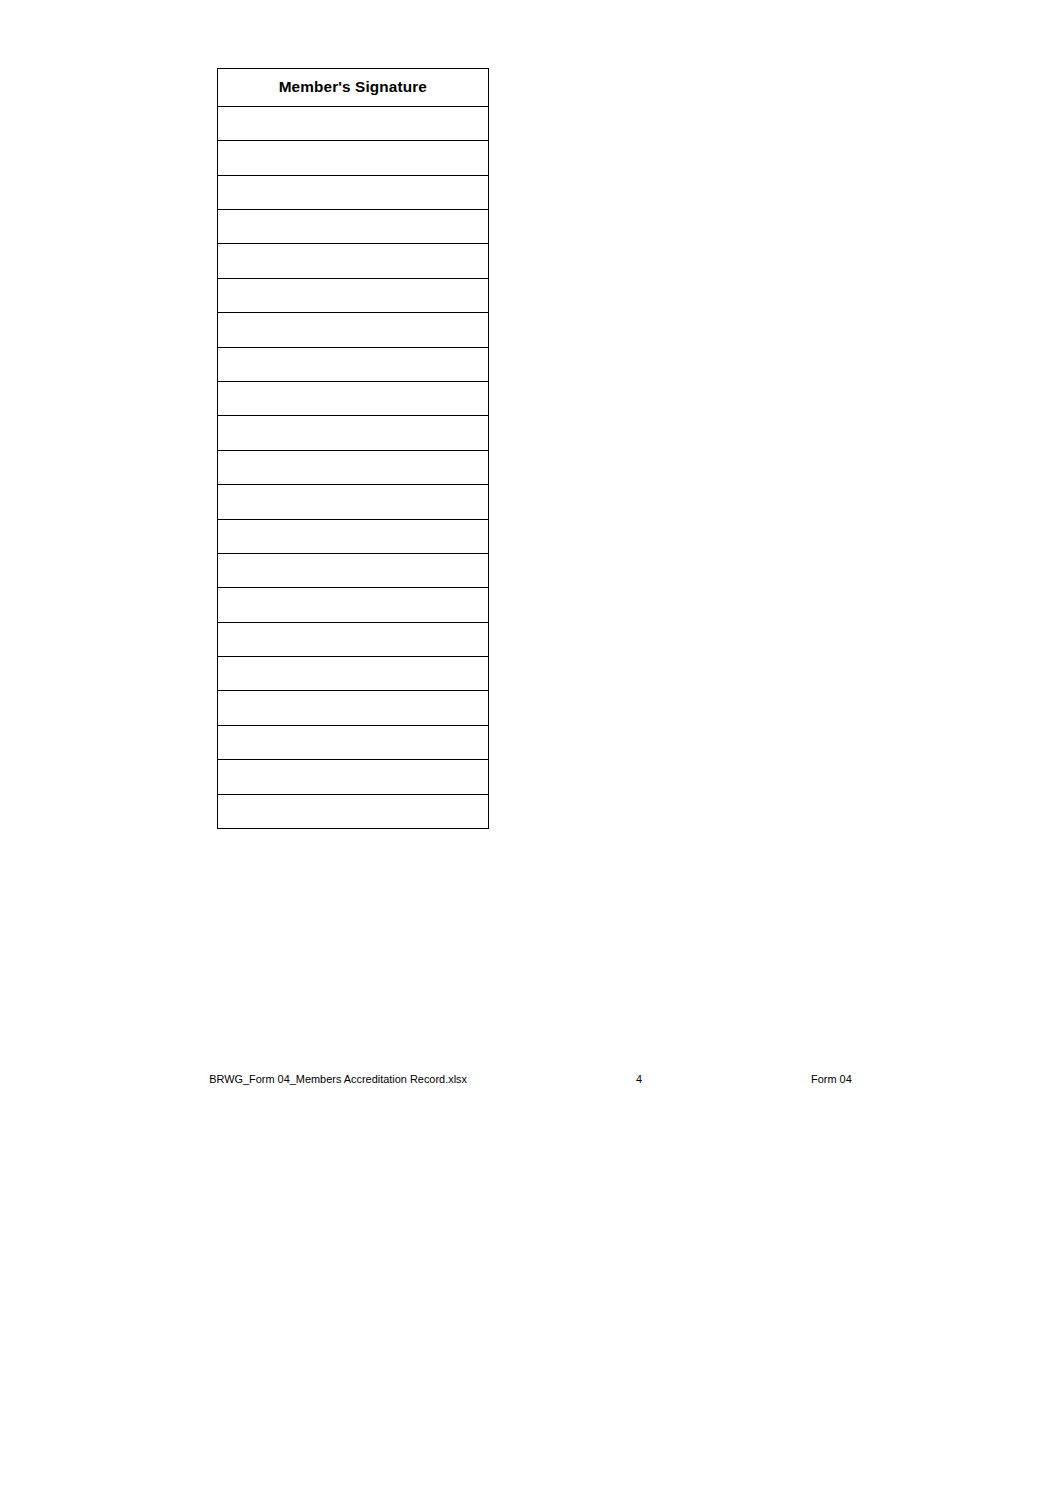| Member's Signature |
| --- |
BRWG_Form 04_Members Accreditation Record.xlsx
4
Form 04